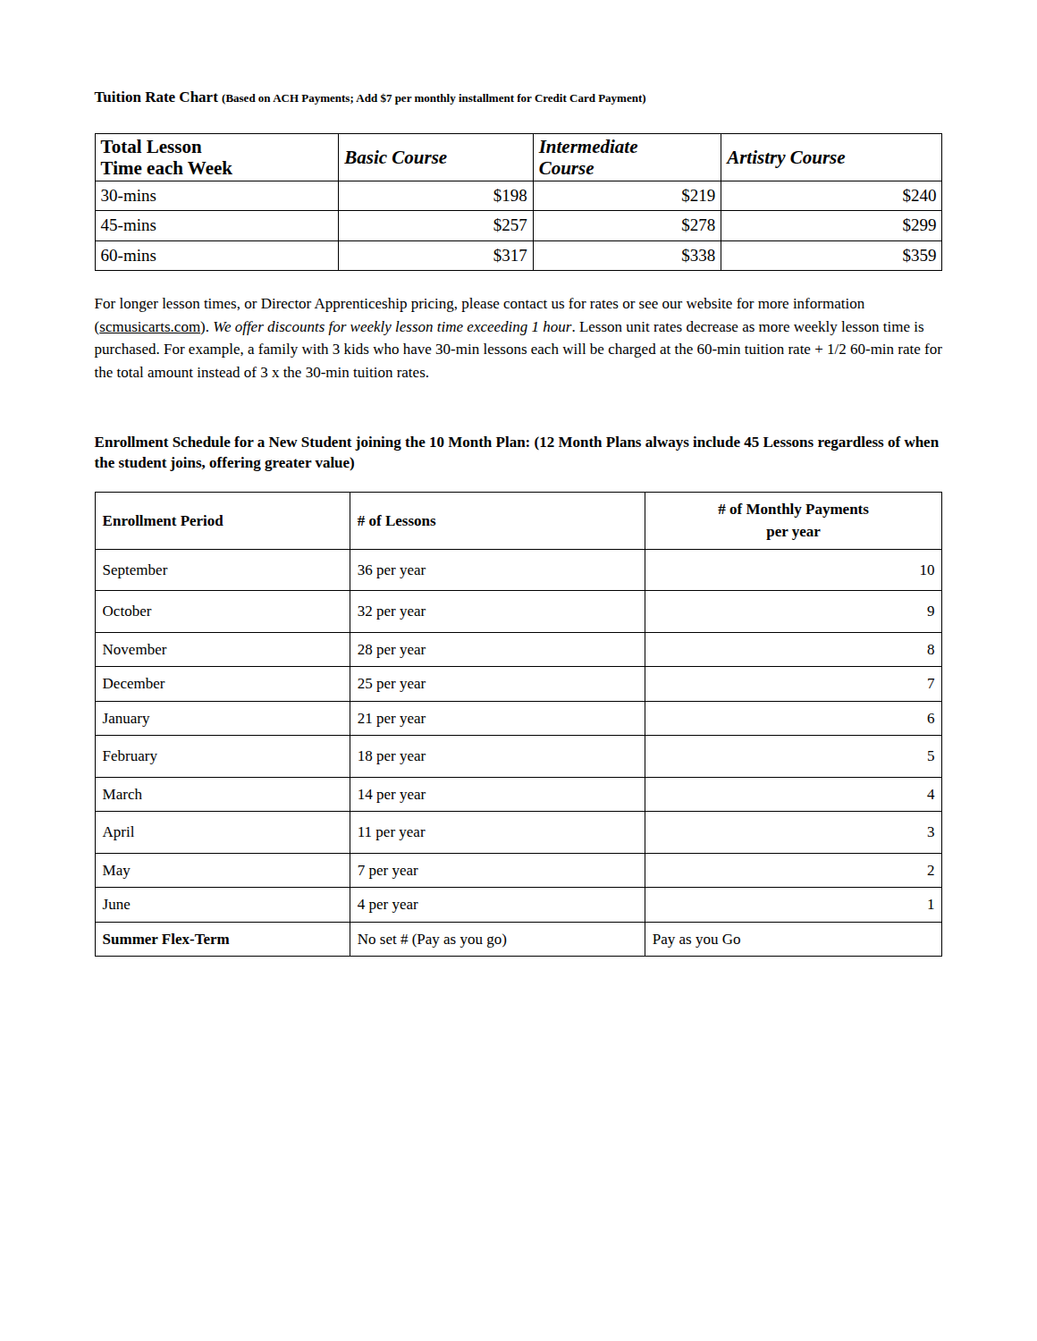Tuition Rate Chart (Based on ACH Payments; Add $7 per monthly installment for Credit Card Payment)
| Total Lesson Time each Week | Basic Course | Intermediate Course | Artistry Course |
| --- | --- | --- | --- |
| 30-mins | $198 | $219 | $240 |
| 45-mins | $257 | $278 | $299 |
| 60-mins | $317 | $338 | $359 |
For longer lesson times, or Director Apprenticeship pricing, please contact us for rates or see our website for more information (scmusicarts.com). We offer discounts for weekly lesson time exceeding 1 hour. Lesson unit rates decrease as more weekly lesson time is purchased. For example, a family with 3 kids who have 30-min lessons each will be charged at the 60-min tuition rate + 1/2 60-min rate for the total amount instead of 3 x the 30-min tuition rates.
Enrollment Schedule for a New Student joining the 10 Month Plan: (12 Month Plans always include 45 Lessons regardless of when the student joins, offering greater value)
| Enrollment Period | # of Lessons | # of Monthly Payments per year |
| --- | --- | --- |
| September | 36 per year | 10 |
| October | 32 per year | 9 |
| November | 28 per year | 8 |
| December | 25 per year | 7 |
| January | 21 per year | 6 |
| February | 18 per year | 5 |
| March | 14 per year | 4 |
| April | 11 per year | 3 |
| May | 7 per year | 2 |
| June | 4 per year | 1 |
| Summer Flex-Term | No set # (Pay as you go) | Pay as you Go |